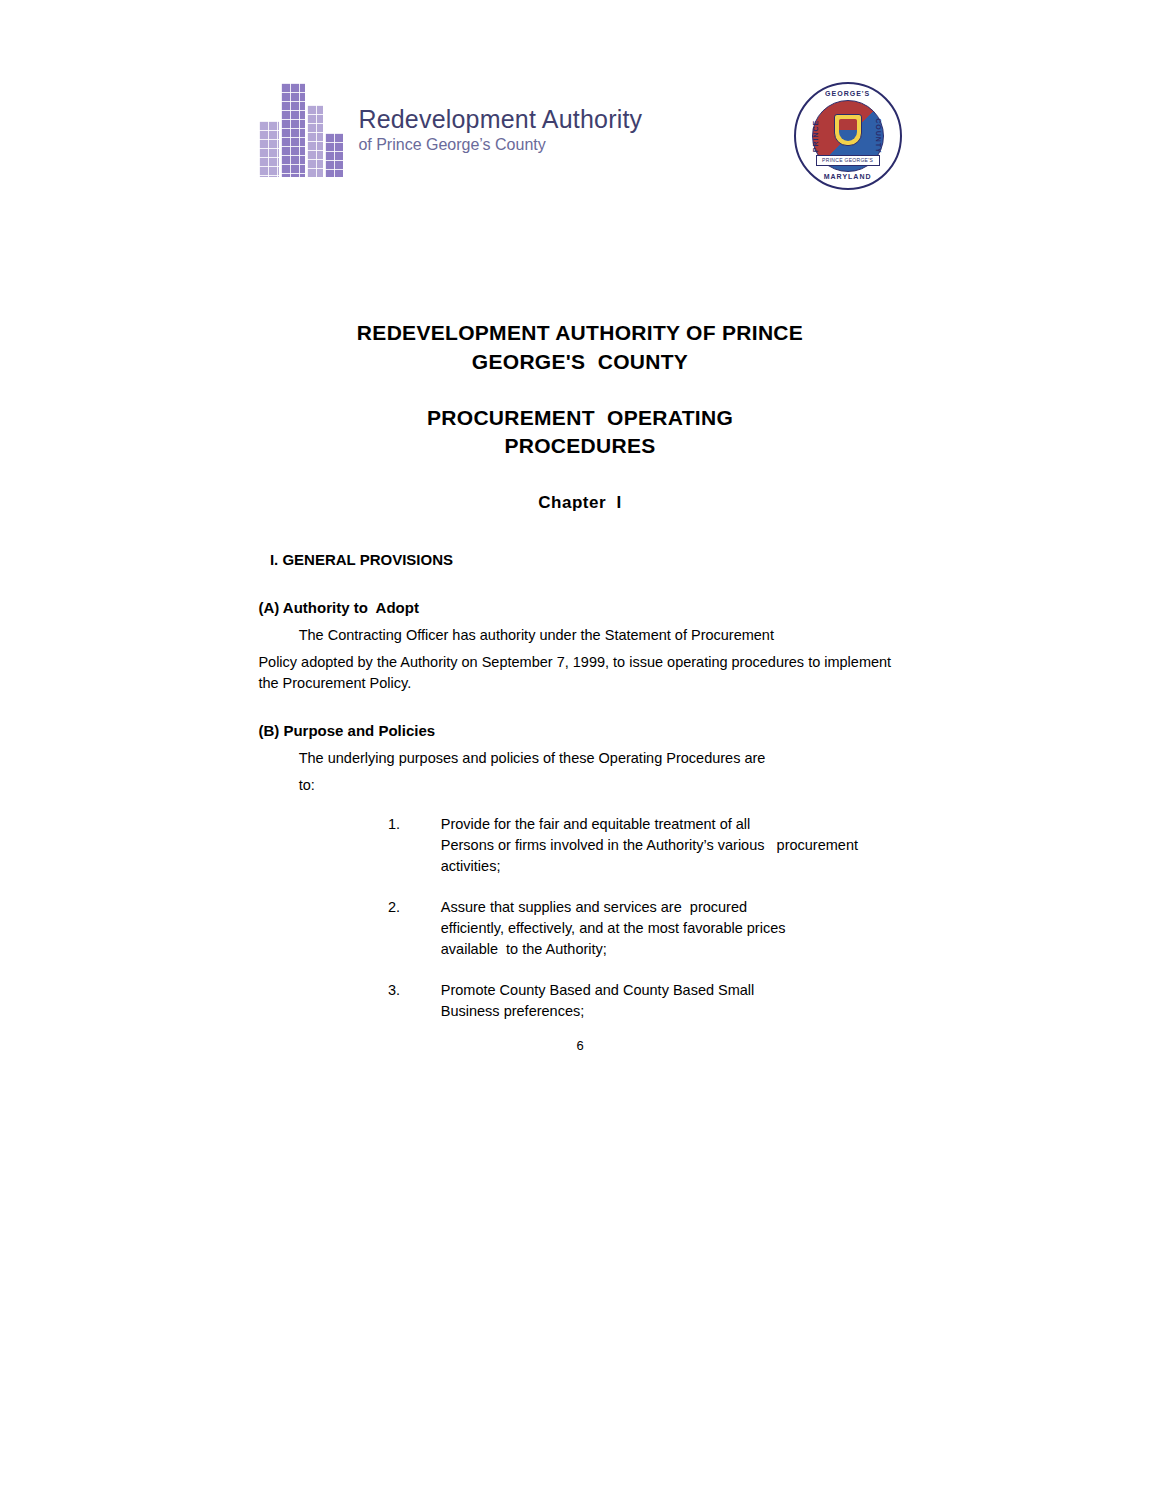Redevelopment Authority
of Prince George’s County
PRINCE GEORGE'S
GEORGE'S COUNTY MARYLAND PRINCE
REDEVELOPMENT AUTHORITY OF PRINCE
GEORGE'S COUNTY
PROCUREMENT OPERATING
PROCEDURES
Chapter I
I. GENERAL PROVISIONS
(A) Authority to Adopt
The Contracting Officer has authority under the Statement of Procurement
Policy adopted by the Authority on September 7, 1999, to issue operating procedures to implement the Procurement Policy.
(B) Purpose and Policies
The underlying purposes and policies of these Operating Procedures are
to:
1. Provide for the fair and equitable treatment of all
Persons or firms involved in the Authority’s various procurement
activities;
2. Assure that supplies and services are procured
efficiently, effectively, and at the most favorable prices
available to the Authority;
3. Promote County Based and County Based Small
Business preferences;
6